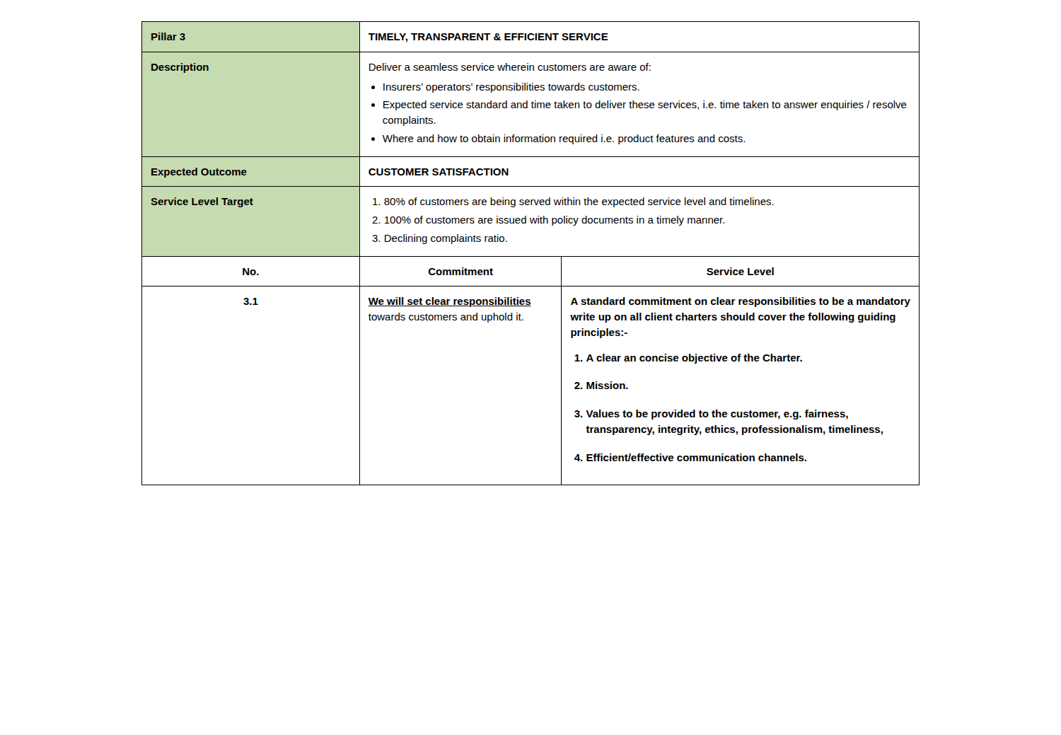| Pillar 3 | TIMELY, TRANSPARENT & EFFICIENT SERVICE |
| Description | Deliver a seamless service wherein customers are aware of: Insurers’ operators’ responsibilities towards customers. Expected service standard and time taken to deliver these services, i.e. time taken to answer enquiries / resolve complaints. Where and how to obtain information required i.e. product features and costs. |
| Expected Outcome | CUSTOMER SATISFACTION |
| Service Level Target | 80% of customers are being served within the expected service level and timelines. 100% of customers are issued with policy documents in a timely manner. Declining complaints ratio. |
| No. | Commitment | Service Level |
| 3.1 | We will set clear responsibilities towards customers and uphold it. | A standard commitment on clear responsibilities to be a mandatory write up on all client charters should cover the following guiding principles:- A clear an concise objective of the Charter. Mission. Values to be provided to the customer, e.g. fairness, transparency, integrity, ethics, professionalism, timeliness, Efficient/effective communication channels. |